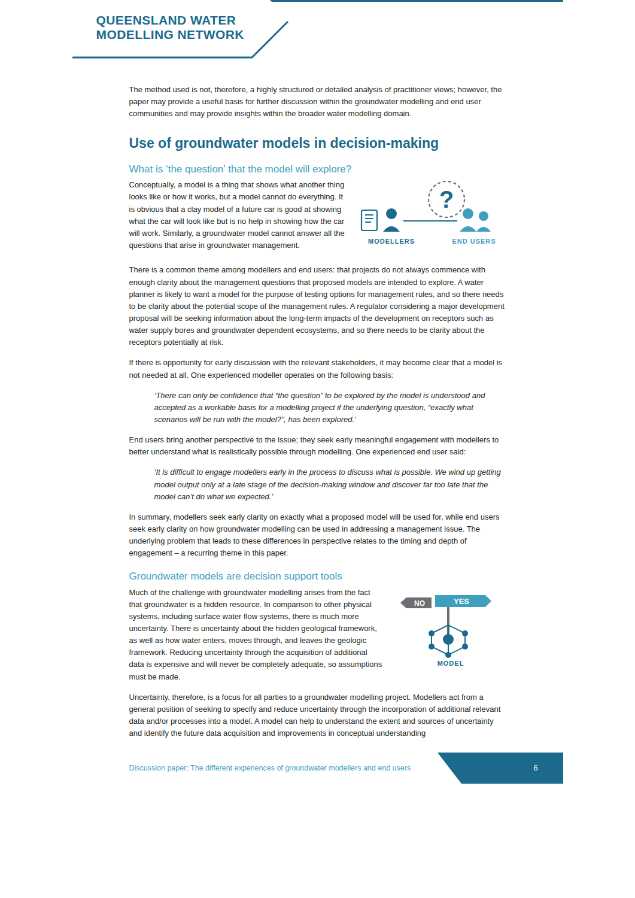QUEENSLAND WATER MODELLING NETWORK
The method used is not, therefore, a highly structured or detailed analysis of practitioner views; however, the paper may provide a useful basis for further discussion within the groundwater modelling and end user communities and may provide insights within the broader water modelling domain.
Use of groundwater models in decision-making
What is ‘the question’ that the model will explore?
? MODELLERS END USERS
Conceptually, a model is a thing that shows what another thing looks like or how it works, but a model cannot do everything. It is obvious that a clay model of a future car is good at showing what the car will look like but is no help in showing how the car will work. Similarly, a groundwater model cannot answer all the questions that arise in groundwater management.
There is a common theme among modellers and end users: that projects do not always commence with enough clarity about the management questions that proposed models are intended to explore. A water planner is likely to want a model for the purpose of testing options for management rules, and so there needs to be clarity about the potential scope of the management rules. A regulator considering a major development proposal will be seeking information about the long-term impacts of the development on receptors such as water supply bores and groundwater dependent ecosystems, and so there needs to be clarity about the receptors potentially at risk.
If there is opportunity for early discussion with the relevant stakeholders, it may become clear that a model is not needed at all. One experienced modeller operates on the following basis:
‘There can only be confidence that “the question” to be explored by the model is understood and accepted as a workable basis for a modelling project if the underlying question, “exactly what scenarios will be run with the model?”, has been explored.’
End users bring another perspective to the issue; they seek early meaningful engagement with modellers to better understand what is realistically possible through modelling. One experienced end user said:
‘It is difficult to engage modellers early in the process to discuss what is possible. We wind up getting model output only at a late stage of the decision-making window and discover far too late that the model can’t do what we expected.’
In summary, modellers seek early clarity on exactly what a proposed model will be used for, while end users seek early clarity on how groundwater modelling can be used in addressing a management issue. The underlying problem that leads to these differences in perspective relates to the timing and depth of engagement – a recurring theme in this paper.
Groundwater models are decision support tools
NO YES MODEL
Much of the challenge with groundwater modelling arises from the fact that groundwater is a hidden resource. In comparison to other physical systems, including surface water flow systems, there is much more uncertainty. There is uncertainty about the hidden geological framework, as well as how water enters, moves through, and leaves the geologic framework. Reducing uncertainty through the acquisition of additional data is expensive and will never be completely adequate, so assumptions must be made.
Uncertainty, therefore, is a focus for all parties to a groundwater modelling project. Modellers act from a general position of seeking to specify and reduce uncertainty through the incorporation of additional relevant data and/or processes into a model. A model can help to understand the extent and sources of uncertainty and identify the future data acquisition and improvements in conceptual understanding
Discussion paper: The different experiences of groundwater modellers and end users
6